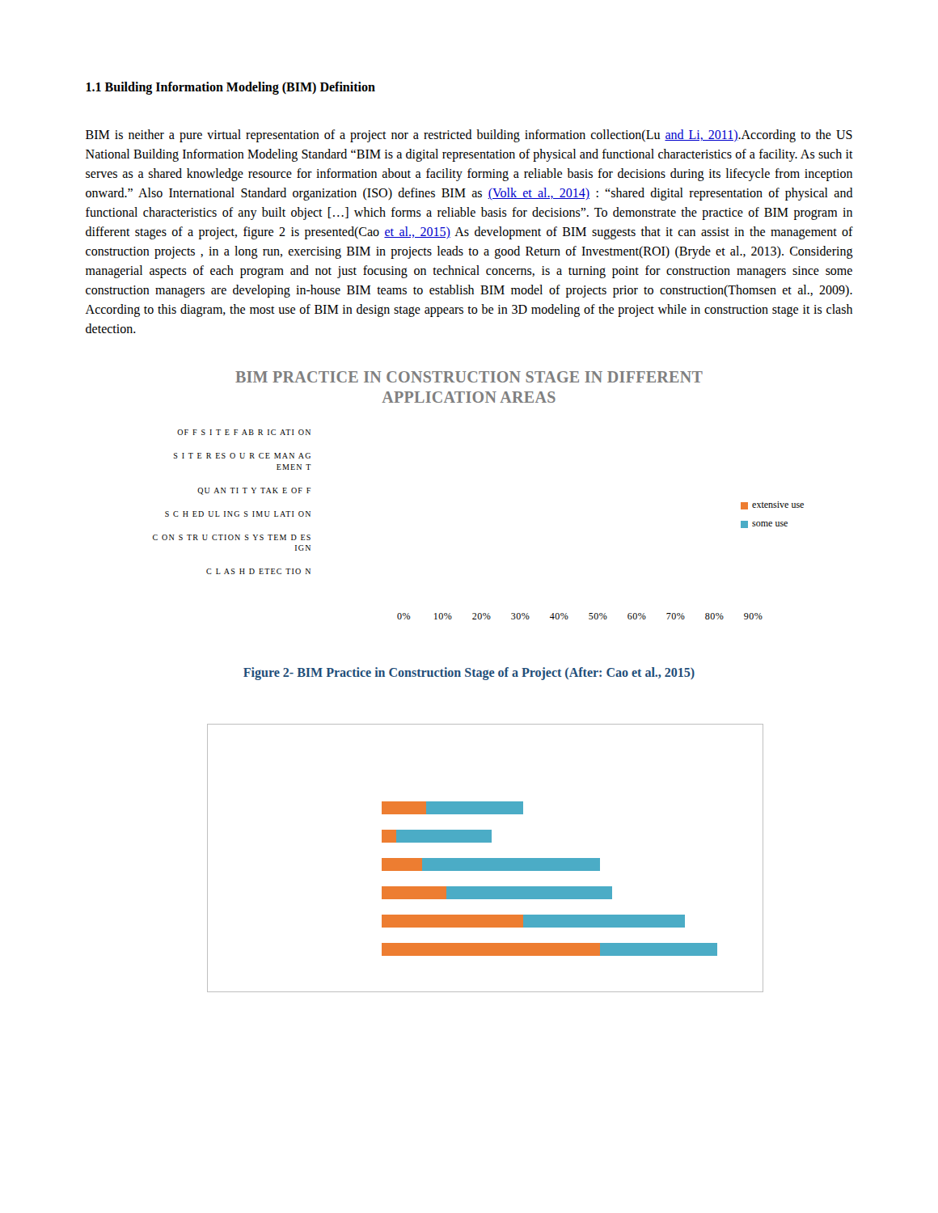1.1 Building Information Modeling (BIM) Definition
BIM is neither a pure virtual representation of a project nor a restricted building information collection(Lu and Li, 2011).According to the US National Building Information Modeling Standard “BIM is a digital representation of physical and functional characteristics of a facility. As such it serves as a shared knowledge resource for information about a facility forming a reliable basis for decisions during its lifecycle from inception onward.” Also International Standard organization (ISO) defines BIM as (Volk et al., 2014) : “shared digital representation of physical and functional characteristics of any built object […] which forms a reliable basis for decisions”. To demonstrate the practice of BIM program in different stages of a project, figure 2 is presented(Cao et al., 2015) As development of BIM suggests that it can assist in the management of construction projects , in a long run, exercising BIM in projects leads to a good Return of Investment(ROI) (Bryde et al., 2013). Considering managerial aspects of each program and not just focusing on technical concerns, is a turning point for construction managers since some construction managers are developing in-house BIM teams to establish BIM model of projects prior to construction(Thomsen et al., 2009). According to this diagram, the most use of BIM in design stage appears to be in 3D modeling of the project while in construction stage it is clash detection.
BIM PRACTICE IN CONSTRUCTION STAGE IN DIFFERENT
APPLICATION AREAS
OF F S I T E F AB R IC ATI ON
S I T E R ES O U R CE MAN AG EMEN T
QU AN TI T Y TAK E OF F
S C H ED UL ING S IMU LATI ON
C ON S TR U CTION S YS TEM D ES IGN
C L AS H D ETEC TIO N
extensive use
some use
0% 10% 20% 30% 40% 50% 60% 70% 80% 90%
Figure 2- BIM Practice in Construction Stage of a Project (After: Cao et al., 2015)